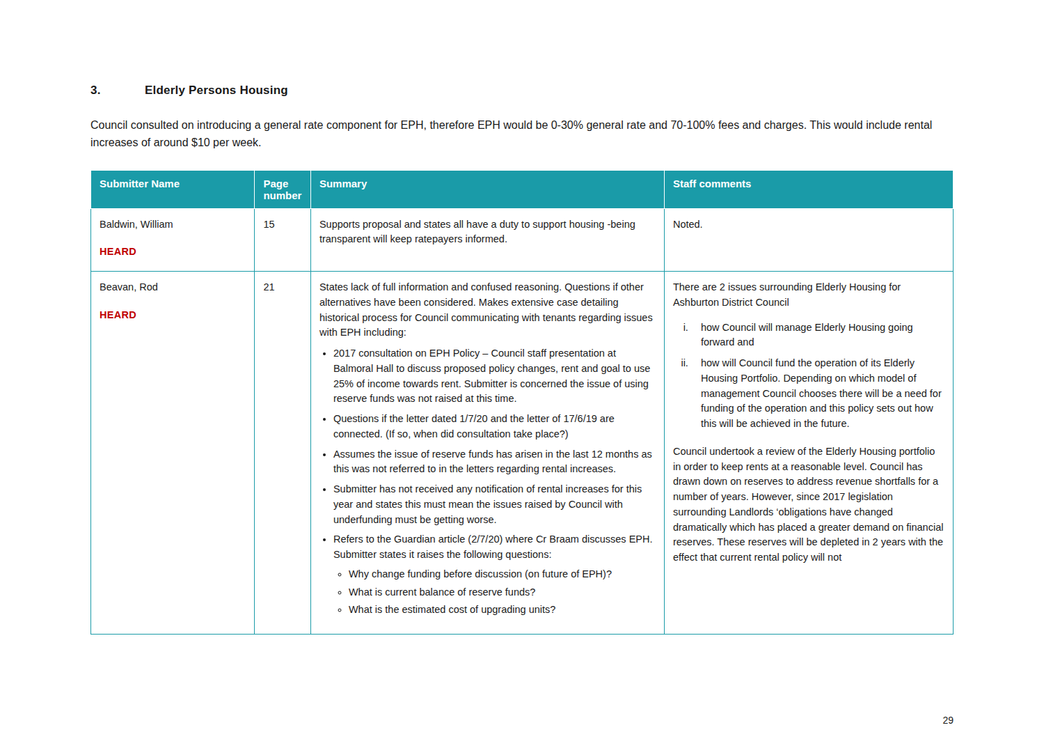3. Elderly Persons Housing
Council consulted on introducing a general rate component for EPH, therefore EPH would be 0-30% general rate and 70-100% fees and charges. This would include rental increases of around $10 per week.
| Submitter Name | Page number | Summary | Staff comments |
| --- | --- | --- | --- |
| Baldwin, William HEARD | 15 | Supports proposal and states all have a duty to support housing -being transparent will keep ratepayers informed. | Noted. |
| Beavan, Rod HEARD | 21 | States lack of full information and confused reasoning. Questions if other alternatives have been considered. Makes extensive case detailing historical process for Council communicating with tenants regarding issues with EPH including: 2017 consultation on EPH Policy – Council staff presentation at Balmoral Hall to discuss proposed policy changes, rent and goal to use 25% of income towards rent. Submitter is concerned the issue of using reserve funds was not raised at this time. Questions if the letter dated 1/7/20 and the letter of 17/6/19 are connected. (If so, when did consultation take place?) Assumes the issue of reserve funds has arisen in the last 12 months as this was not referred to in the letters regarding rental increases. Submitter has not received any notification of rental increases for this year and states this must mean the issues raised by Council with underfunding must be getting worse. Refers to the Guardian article (2/7/20) where Cr Braam discusses EPH. Submitter states it raises the following questions: Why change funding before discussion (on future of EPH)? What is current balance of reserve funds? What is the estimated cost of upgrading units? | There are 2 issues surrounding Elderly Housing for Ashburton District Council how Council will manage Elderly Housing going forward and how will Council fund the operation of its Elderly Housing Portfolio. Depending on which model of management Council chooses there will be a need for funding of the operation and this policy sets out how this will be achieved in the future. Council undertook a review of the Elderly Housing portfolio in order to keep rents at a reasonable level. Council has drawn down on reserves to address revenue shortfalls for a number of years. However, since 2017 legislation surrounding Landlords ‘obligations have changed dramatically which has placed a greater demand on financial reserves. These reserves will be depleted in 2 years with the effect that current rental policy will not |
29